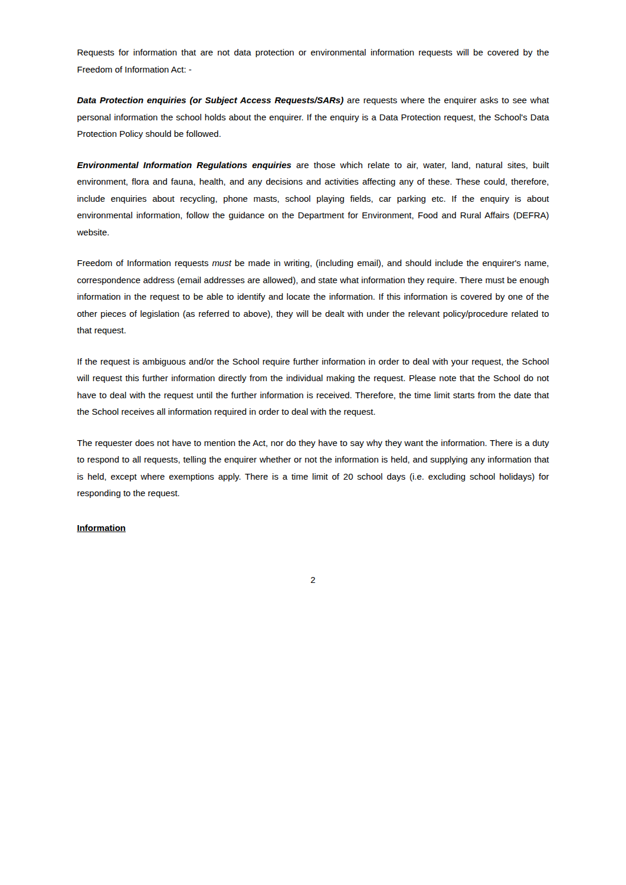Requests for information that are not data protection or environmental information requests will be covered by the Freedom of Information Act: -
Data Protection enquiries (or Subject Access Requests/SARs) are requests where the enquirer asks to see what personal information the school holds about the enquirer. If the enquiry is a Data Protection request, the School's Data Protection Policy should be followed.
Environmental Information Regulations enquiries are those which relate to air, water, land, natural sites, built environment, flora and fauna, health, and any decisions and activities affecting any of these. These could, therefore, include enquiries about recycling, phone masts, school playing fields, car parking etc. If the enquiry is about environmental information, follow the guidance on the Department for Environment, Food and Rural Affairs (DEFRA) website.
Freedom of Information requests must be made in writing, (including email), and should include the enquirer's name, correspondence address (email addresses are allowed), and state what information they require. There must be enough information in the request to be able to identify and locate the information. If this information is covered by one of the other pieces of legislation (as referred to above), they will be dealt with under the relevant policy/procedure related to that request.
If the request is ambiguous and/or the School require further information in order to deal with your request, the School will request this further information directly from the individual making the request. Please note that the School do not have to deal with the request until the further information is received. Therefore, the time limit starts from the date that the School receives all information required in order to deal with the request.
The requester does not have to mention the Act, nor do they have to say why they want the information. There is a duty to respond to all requests, telling the enquirer whether or not the information is held, and supplying any information that is held, except where exemptions apply. There is a time limit of 20 school days (i.e. excluding school holidays) for responding to the request.
Information
2